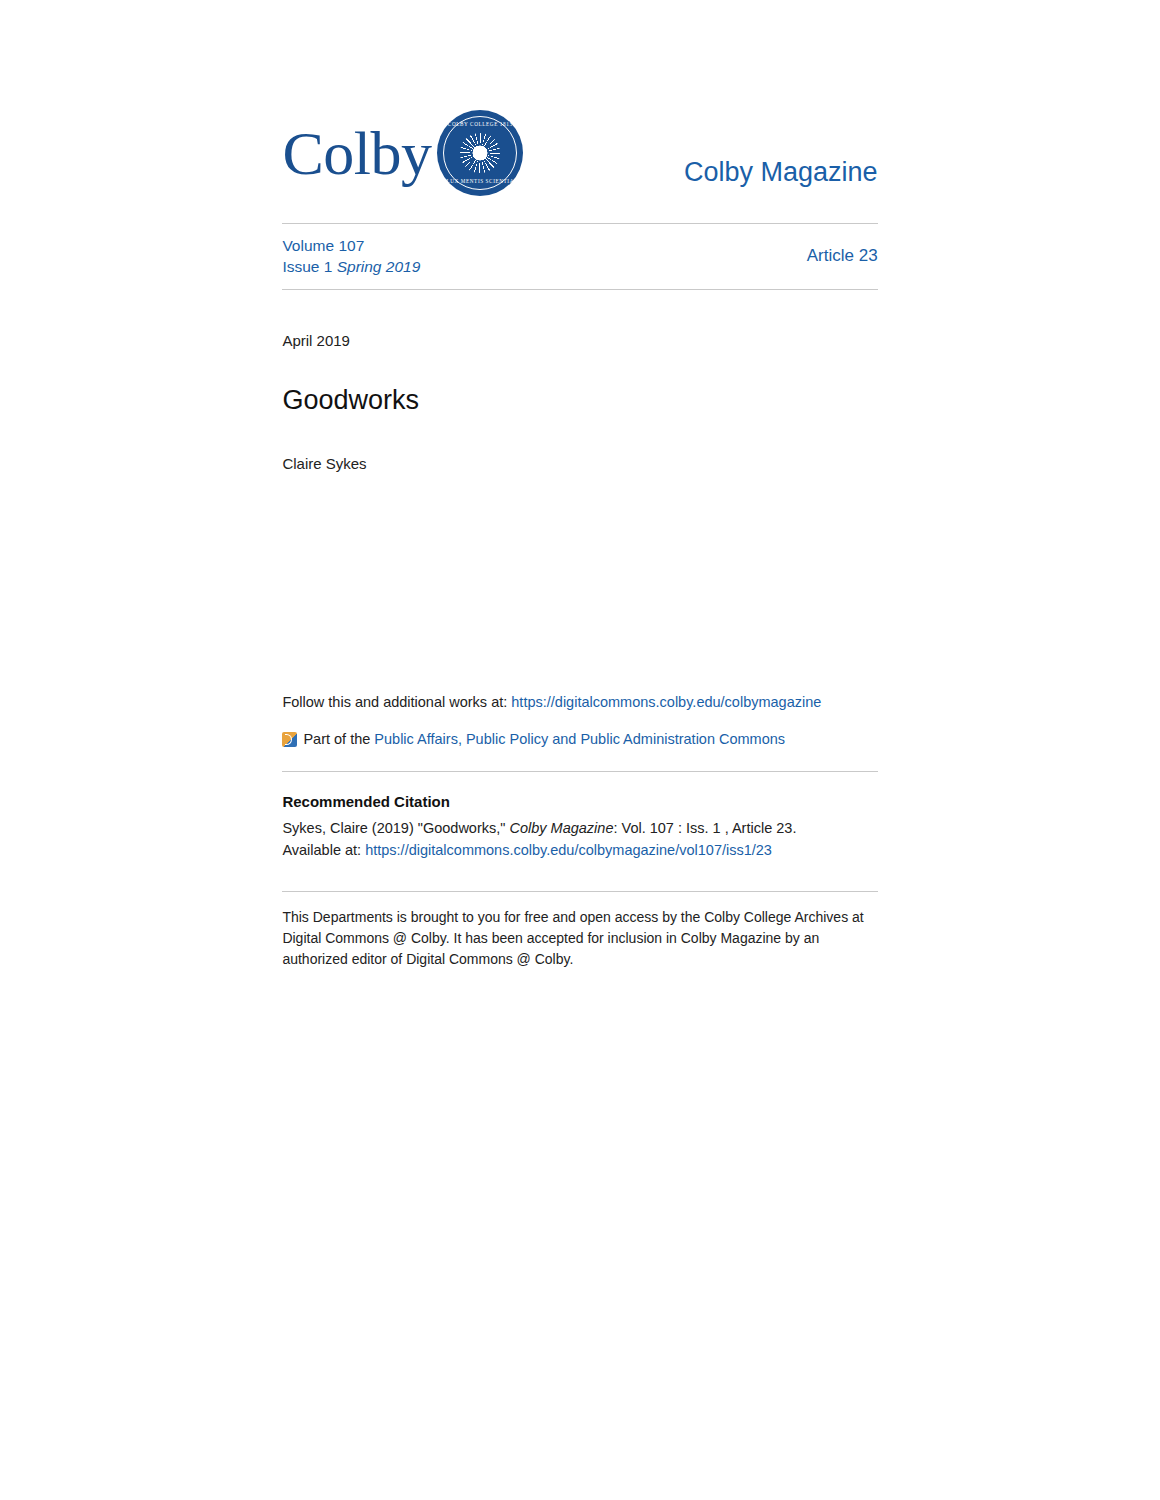Colby
COLBY COLLEGE 1813
LUX MENTIS SCIENTIA
Colby Magazine
Volume 107
Issue 1 Spring 2019
Article 23
April 2019
Goodworks
Claire Sykes
Follow this and additional works at: https://digitalcommons.colby.edu/colbymagazine
Part of the Public Affairs, Public Policy and Public Administration Commons
Recommended Citation
Sykes, Claire (2019) "Goodworks," Colby Magazine: Vol. 107 : Iss. 1 , Article 23.
Available at: https://digitalcommons.colby.edu/colbymagazine/vol107/iss1/23
This Departments is brought to you for free and open access by the Colby College Archives at Digital Commons @ Colby. It has been accepted for inclusion in Colby Magazine by an authorized editor of Digital Commons @ Colby.